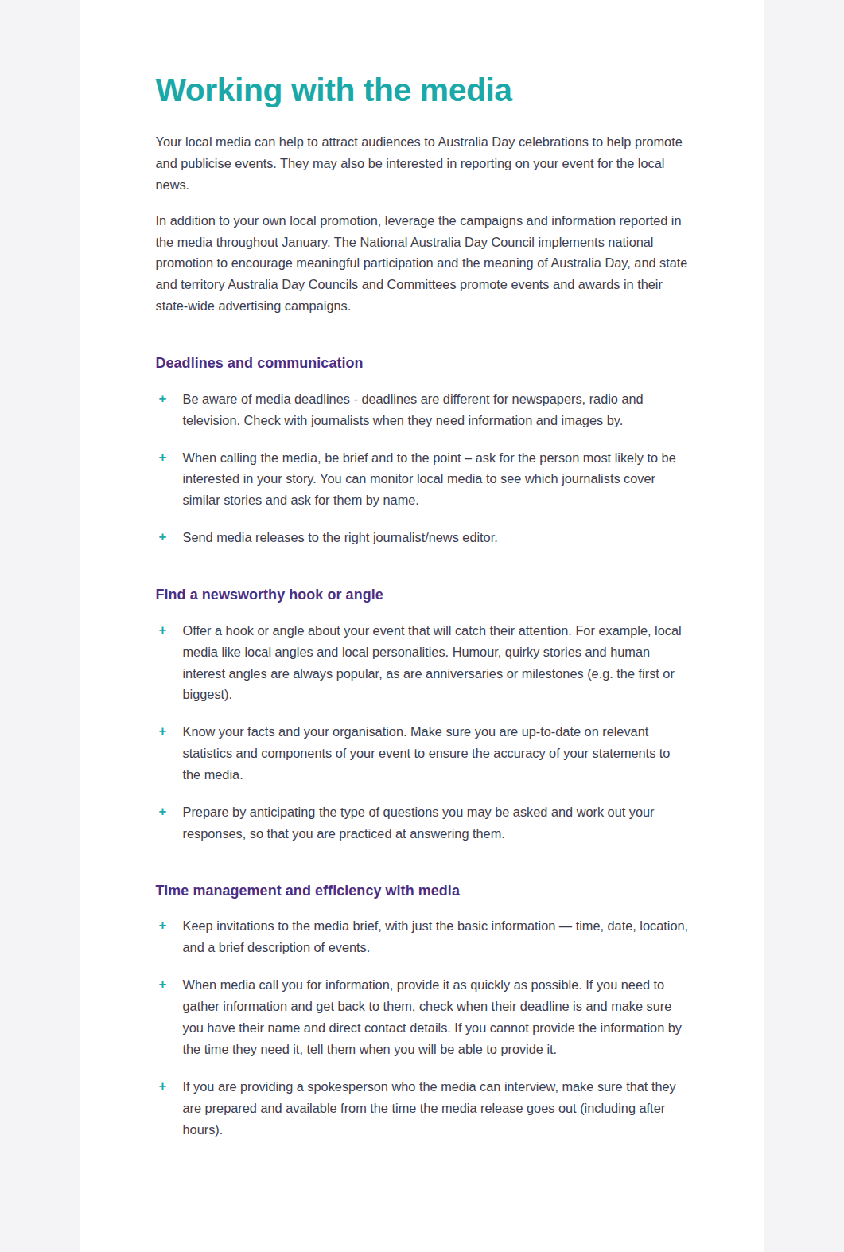Working with the media
Your local media can help to attract audiences to Australia Day celebrations to help promote and publicise events. They may also be interested in reporting on your event for the local news.
In addition to your own local promotion, leverage the campaigns and information reported in the media throughout January. The National Australia Day Council implements national promotion to encourage meaningful participation and the meaning of Australia Day, and state and territory Australia Day Councils and Committees promote events and awards in their state-wide advertising campaigns.
Deadlines and communication
Be aware of media deadlines - deadlines are different for newspapers, radio and television. Check with journalists when they need information and images by.
When calling the media, be brief and to the point – ask for the person most likely to be interested in your story. You can monitor local media to see which journalists cover similar stories and ask for them by name.
Send media releases to the right journalist/news editor.
Find a newsworthy hook or angle
Offer a hook or angle about your event that will catch their attention. For example, local media like local angles and local personalities. Humour, quirky stories and human interest angles are always popular, as are anniversaries or milestones (e.g. the first or biggest).
Know your facts and your organisation. Make sure you are up-to-date on relevant statistics and components of your event to ensure the accuracy of your statements to the media.
Prepare by anticipating the type of questions you may be asked and work out your responses, so that you are practiced at answering them.
Time management and efficiency with media
Keep invitations to the media brief, with just the basic information — time, date, location, and a brief description of events.
When media call you for information, provide it as quickly as possible. If you need to gather information and get back to them, check when their deadline is and make sure you have their name and direct contact details. If you cannot provide the information by the time they need it, tell them when you will be able to provide it.
If you are providing a spokesperson who the media can interview, make sure that they are prepared and available from the time the media release goes out (including after hours).